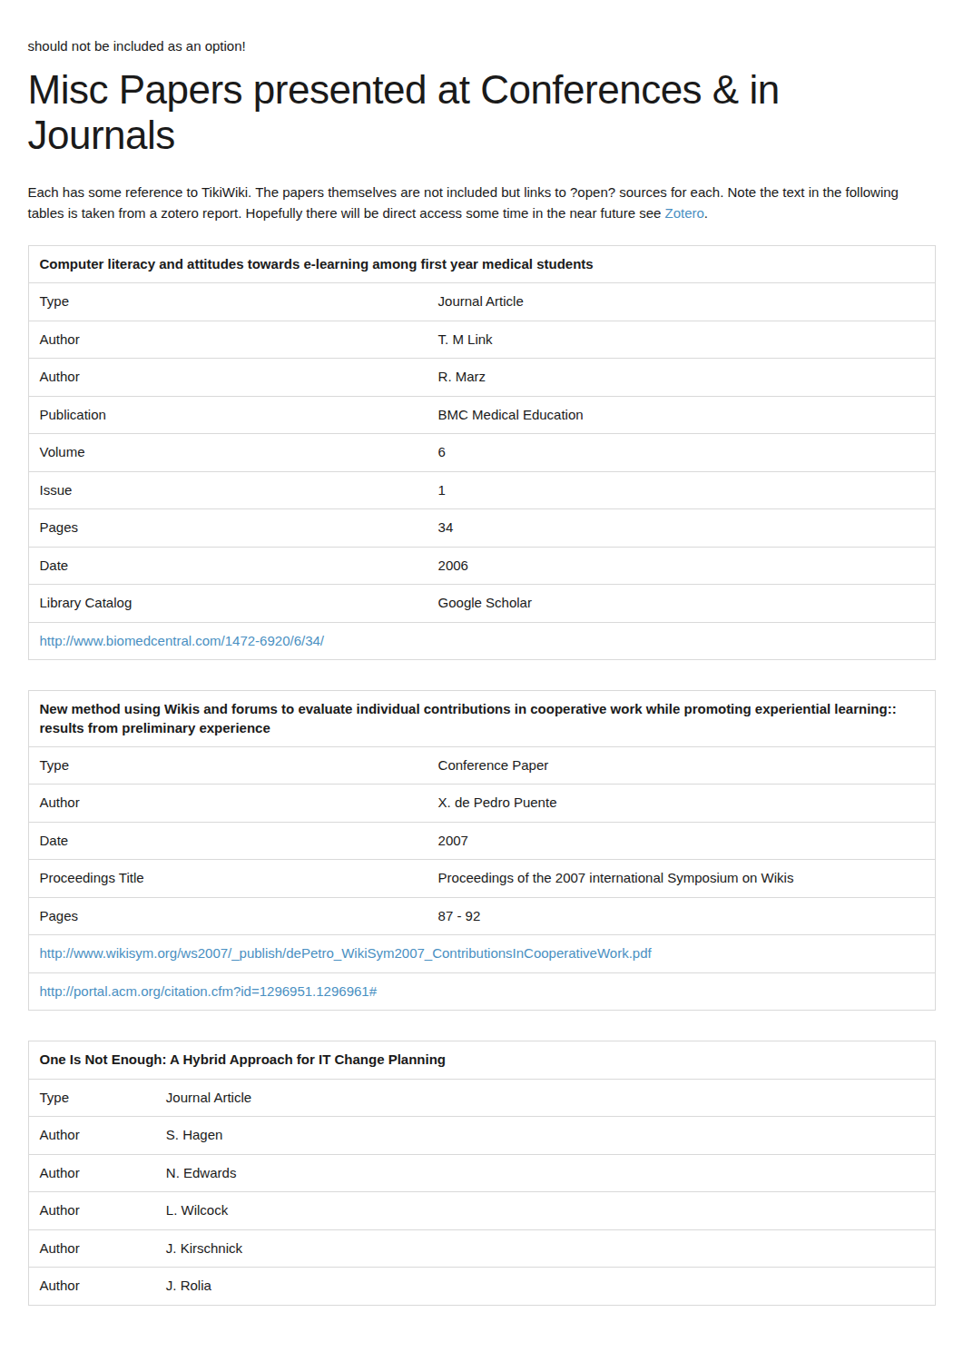should not be included as an option!
Misc Papers presented at Conferences & in Journals
Each has some reference to TikiWiki. The papers themselves are not included but links to ?open? sources for each. Note the text in the following tables is taken from a zotero report. Hopefully there will be direct access some time in the near future see Zotero.
Computer literacy and attitudes towards e-learning among first year medical students
| Type | Journal Article |
| Author | T. M Link |
| Author | R. Marz |
| Publication | BMC Medical Education |
| Volume | 6 |
| Issue | 1 |
| Pages | 34 |
| Date | 2006 |
| Library Catalog | Google Scholar |
| http://www.biomedcentral.com/1472-6920/6/34/ |
New method using Wikis and forums to evaluate individual contributions in cooperative work while promoting experiential learning:: results from preliminary experience
| Type | Conference Paper |
| Author | X. de Pedro Puente |
| Date | 2007 |
| Proceedings Title | Proceedings of the 2007 international Symposium on Wikis |
| Pages | 87 - 92 |
| http://www.wikisym.org/ws2007/_publish/dePetro_WikiSym2007_ContributionsInCooperativeWork.pdf |
| http://portal.acm.org/citation.cfm?id=1296951.1296961# |
One Is Not Enough: A Hybrid Approach for IT Change Planning
| Type | Journal Article |
| Author | S. Hagen |
| Author | N. Edwards |
| Author | L. Wilcock |
| Author | J. Kirschnick |
| Author | J. Rolia |